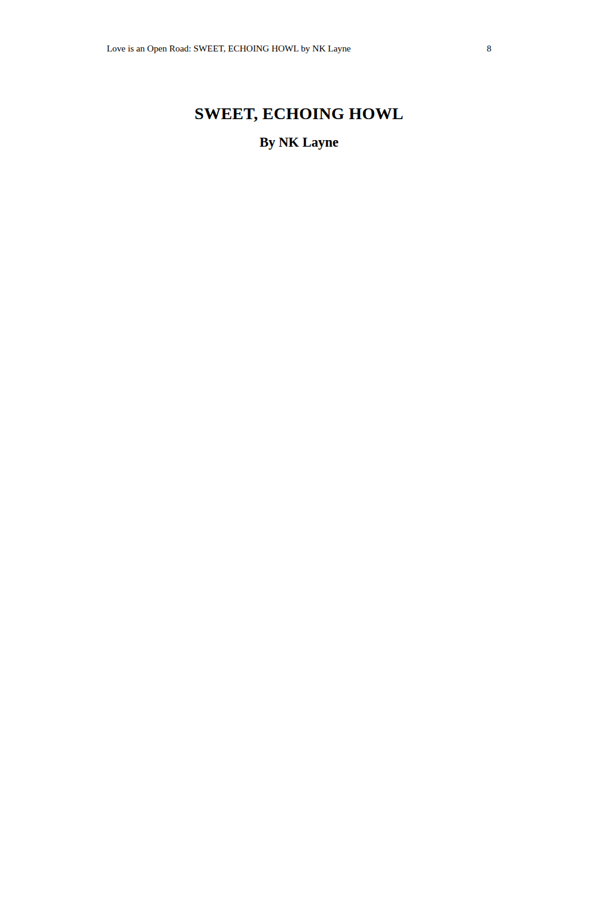Love is an Open Road: SWEET, ECHOING HOWL by NK Layne 8
SWEET, ECHOING HOWL
By NK Layne